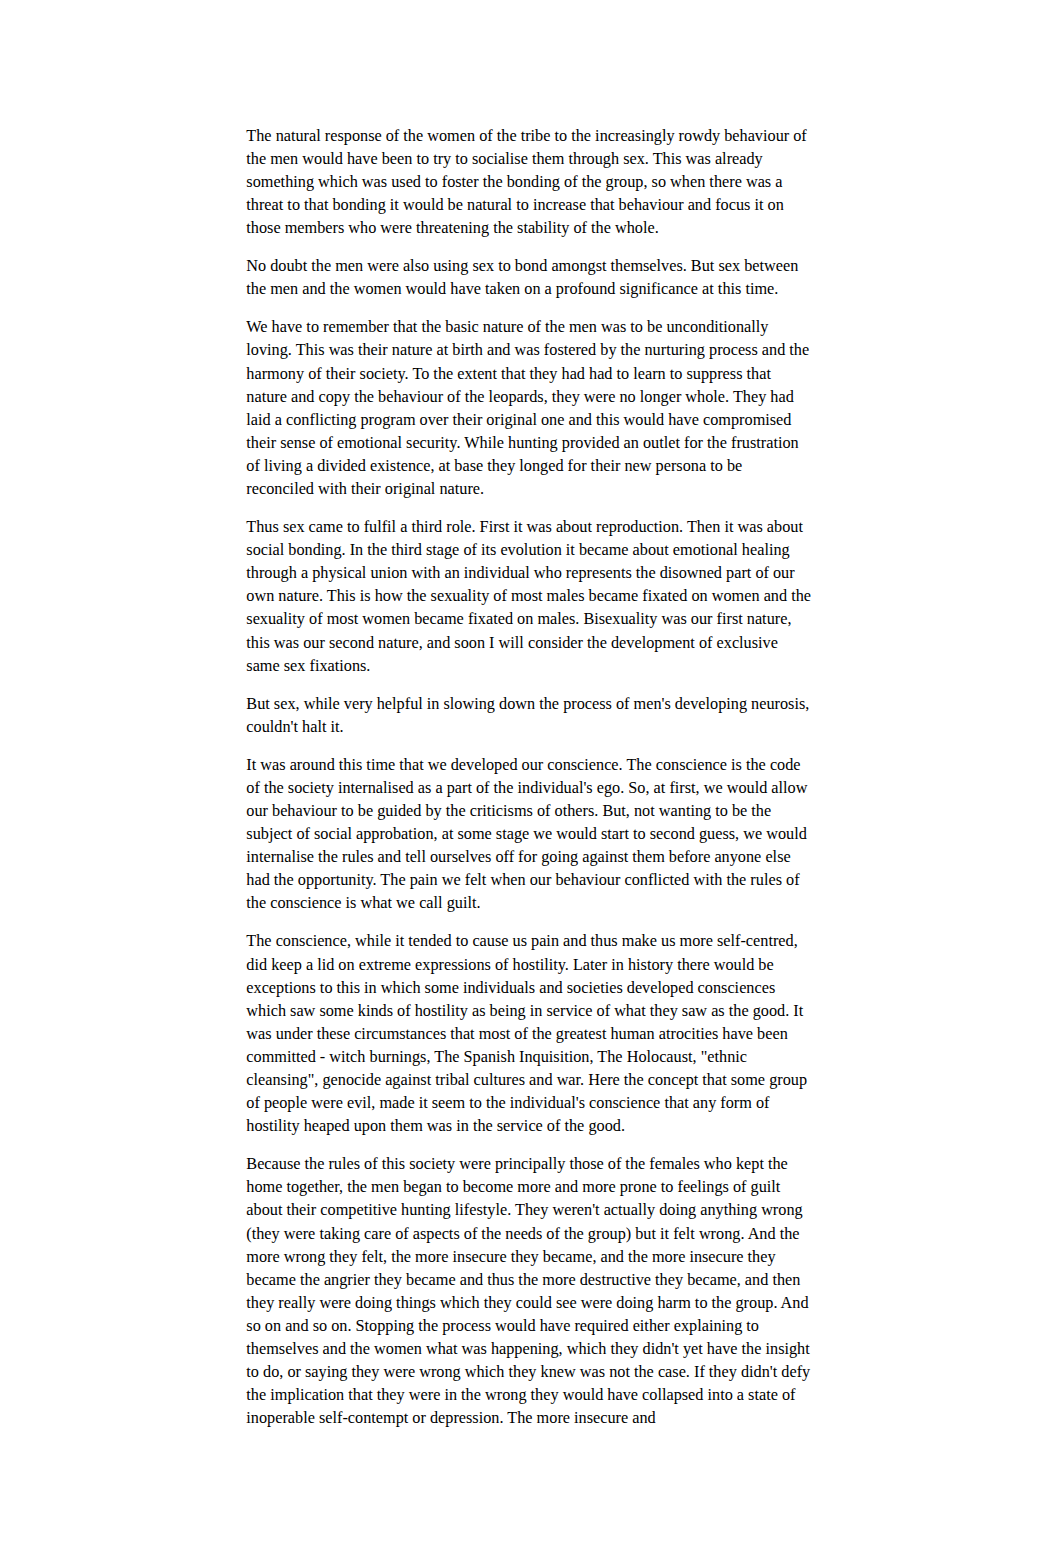The natural response of the women of the tribe to the increasingly rowdy behaviour of the men would have been to try to socialise them through sex. This was already something which was used to foster the bonding of the group, so when there was a threat to that bonding it would be natural to increase that behaviour and focus it on those members who were threatening the stability of the whole.
No doubt the men were also using sex to bond amongst themselves. But sex between the men and the women would have taken on a profound significance at this time.
We have to remember that the basic nature of the men was to be unconditionally loving. This was their nature at birth and was fostered by the nurturing process and the harmony of their society. To the extent that they had had to learn to suppress that nature and copy the behaviour of the leopards, they were no longer whole. They had laid a conflicting program over their original one and this would have compromised their sense of emotional security. While hunting provided an outlet for the frustration of living a divided existence, at base they longed for their new persona to be reconciled with their original nature.
Thus sex came to fulfil a third role. First it was about reproduction. Then it was about social bonding. In the third stage of its evolution it became about emotional healing through a physical union with an individual who represents the disowned part of our own nature. This is how the sexuality of most males became fixated on women and the sexuality of most women became fixated on males. Bisexuality was our first nature, this was our second nature, and soon I will consider the development of exclusive same sex fixations.
But sex, while very helpful in slowing down the process of men's developing neurosis, couldn't halt it.
It was around this time that we developed our conscience. The conscience is the code of the society internalised as a part of the individual's ego. So, at first, we would allow our behaviour to be guided by the criticisms of others. But, not wanting to be the subject of social approbation, at some stage we would start to second guess, we would internalise the rules and tell ourselves off for going against them before anyone else had the opportunity. The pain we felt when our behaviour conflicted with the rules of the conscience is what we call guilt.
The conscience, while it tended to cause us pain and thus make us more self-centred, did keep a lid on extreme expressions of hostility. Later in history there would be exceptions to this in which some individuals and societies developed consciences which saw some kinds of hostility as being in service of what they saw as the good. It was under these circumstances that most of the greatest human atrocities have been committed - witch burnings, The Spanish Inquisition, The Holocaust, "ethnic cleansing", genocide against tribal cultures and war. Here the concept that some group of people were evil, made it seem to the individual's conscience that any form of hostility heaped upon them was in the service of the good.
Because the rules of this society were principally those of the females who kept the home together, the men began to become more and more prone to feelings of guilt about their competitive hunting lifestyle. They weren't actually doing anything wrong (they were taking care of aspects of the needs of the group) but it felt wrong. And the more wrong they felt, the more insecure they became, and the more insecure they became the angrier they became and thus the more destructive they became, and then they really were doing things which they could see were doing harm to the group. And so on and so on. Stopping the process would have required either explaining to themselves and the women what was happening, which they didn't yet have the insight to do, or saying they were wrong which they knew was not the case. If they didn't defy the implication that they were in the wrong they would have collapsed into a state of inoperable self-contempt or depression. The more insecure and